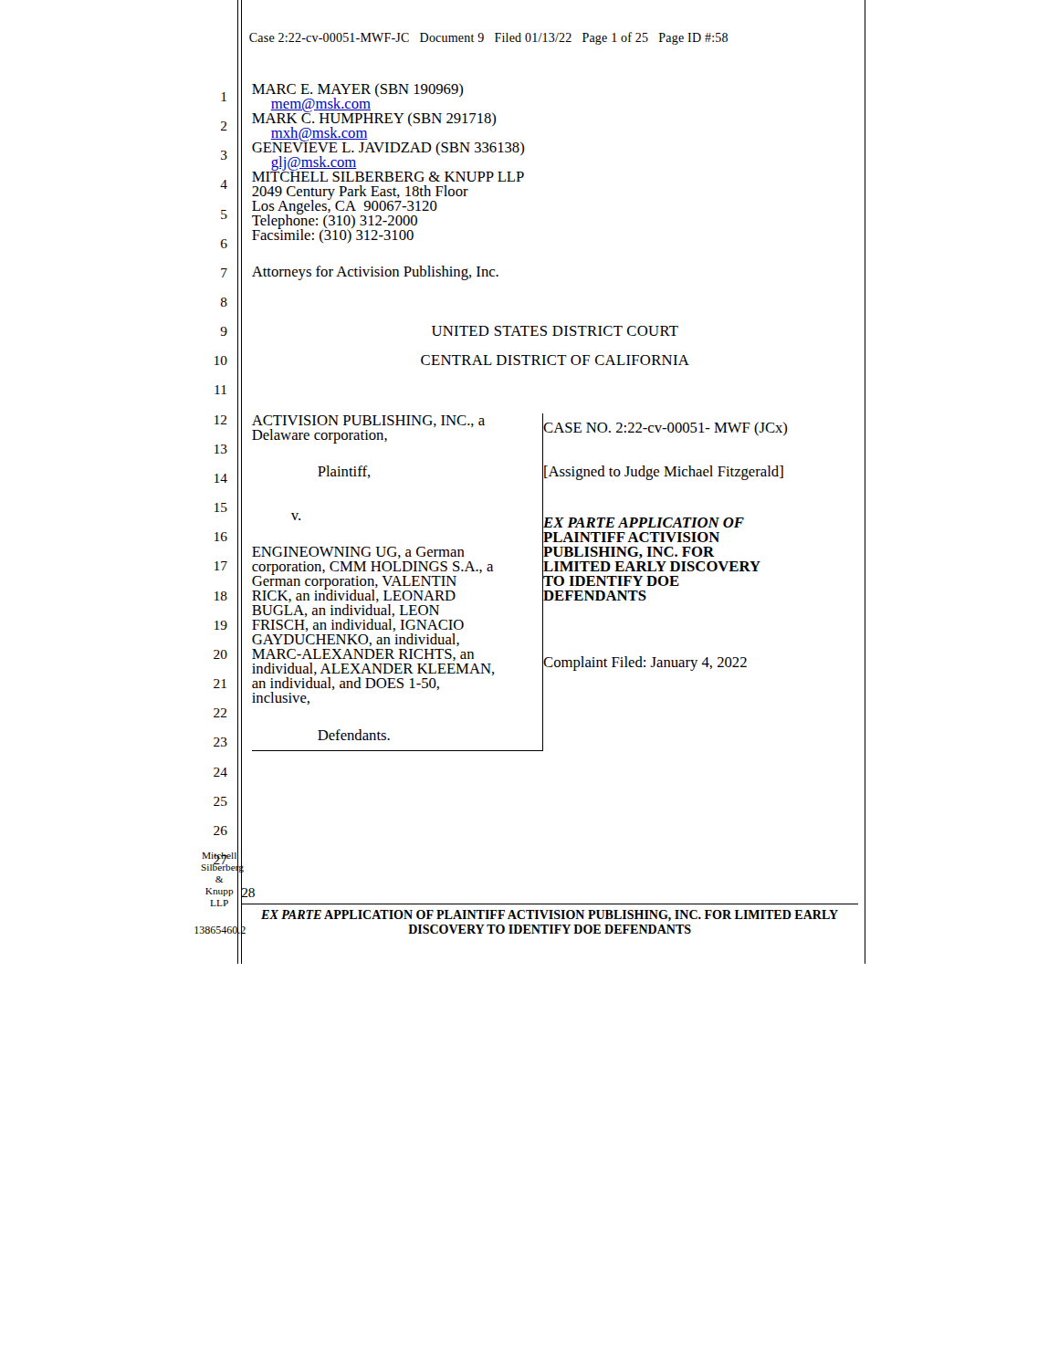Case 2:22-cv-00051-MWF-JC Document 9 Filed 01/13/22 Page 1 of 25 Page ID #:58
1
2
3
4
5
6
7
8
9
10
11
12
13
14
15
16
17
18
19
20
21
22
23
24
25
26
27
MARC E. MAYER (SBN 190969)
mem@msk.com
MARK C. HUMPHREY (SBN 291718)
mxh@msk.com
GENEVIEVE L. JAVIDZAD (SBN 336138)
glj@msk.com
MITCHELL SILBERBERG & KNUPP LLP
2049 Century Park East, 18th Floor
Los Angeles, CA 90067-3120
Telephone: (310) 312-2000
Facsimile: (310) 312-3100
Attorneys for Activision Publishing, Inc.
UNITED STATES DISTRICT COURT
CENTRAL DISTRICT OF CALIFORNIA
| ACTIVISION PUBLISHING, INC., a Delaware corporation, Plaintiff, v. ENGINEOWNING UG, a German corporation, CMM HOLDINGS S.A., a German corporation, VALENTIN RICK, an individual, LEONARD BUGLA, an individual, LEON FRISCH, an individual, IGNACIO GAYDUCHENKO, an individual, MARC-ALEXANDER RICHTS, an individual, ALEXANDER KLEEMAN, an individual, and DOES 1-50, inclusive, Defendants. | CASE NO. 2:22-cv-00051- MWF (JCx) [Assigned to Judge Michael Fitzgerald] EX PARTE APPLICATION OF PLAINTIFF ACTIVISION PUBLISHING, INC. FOR LIMITED EARLY DISCOVERY TO IDENTIFY DOE DEFENDANTS Complaint Filed: January 4, 2022 |
28
Mitchell
Silberberg &
Knupp LLP
13865460.2
EX PARTE APPLICATION OF PLAINTIFF ACTIVISION PUBLISHING, INC. FOR LIMITED EARLY
DISCOVERY TO IDENTIFY DOE DEFENDANTS